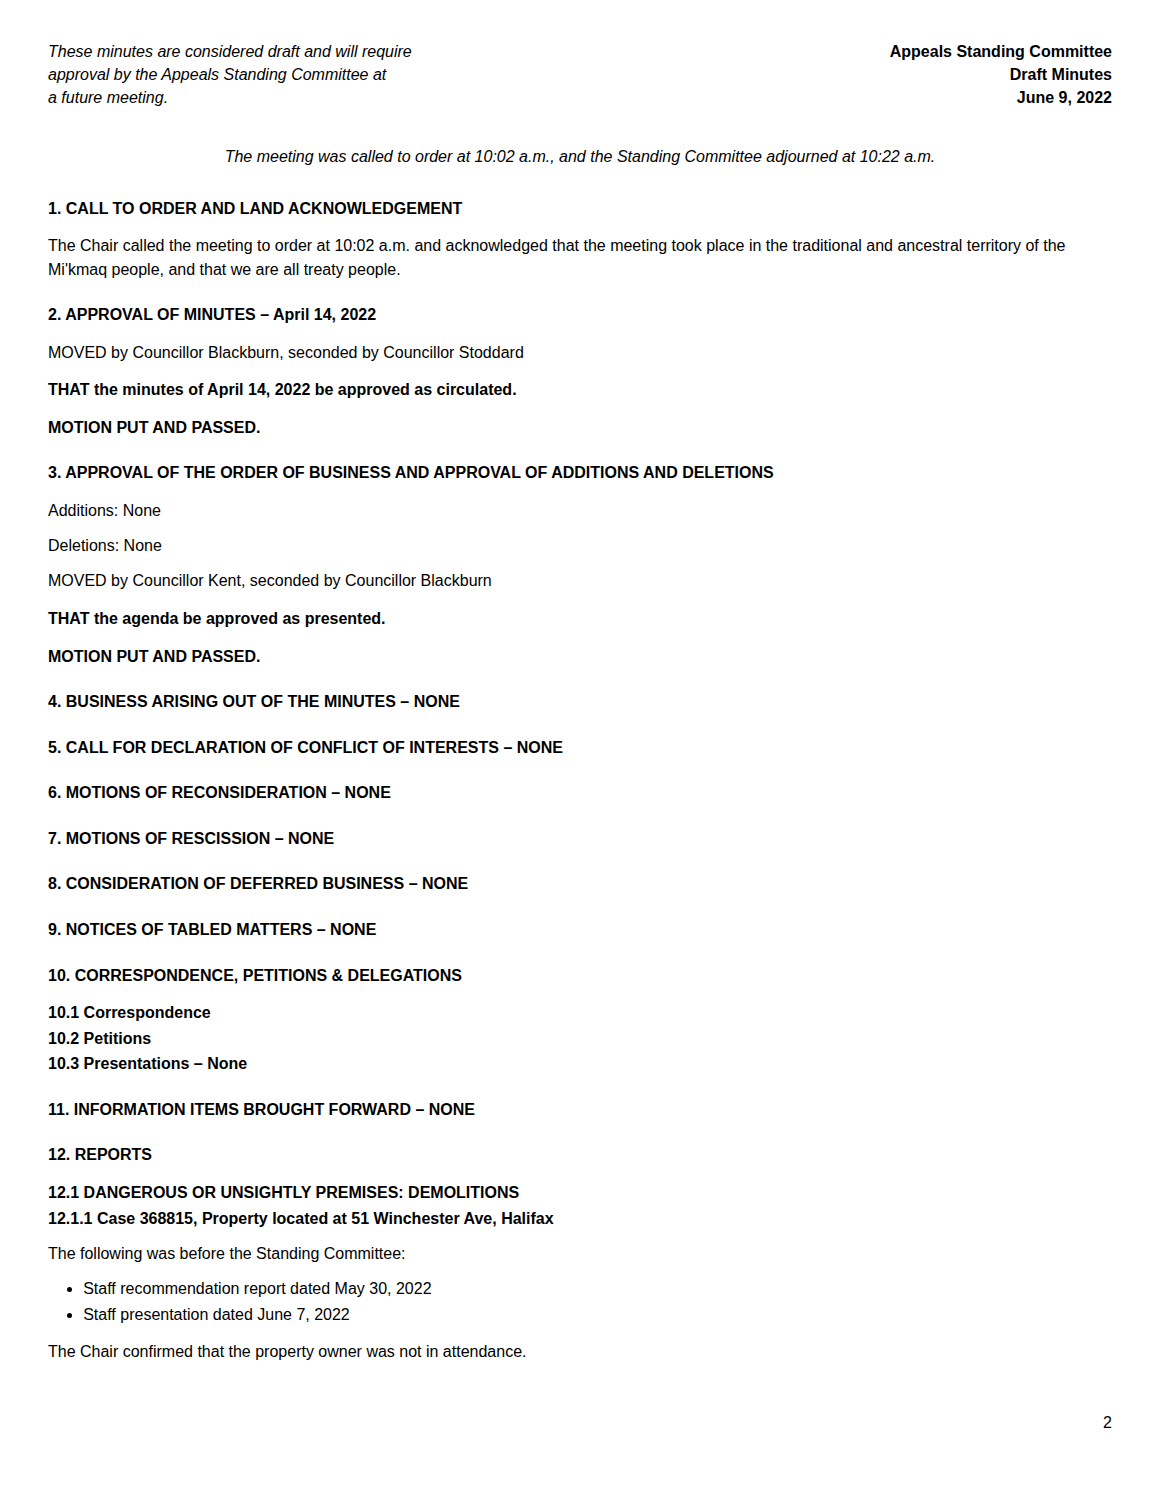These minutes are considered draft and will require
approval by the Appeals Standing Committee at
a future meeting.
Appeals Standing Committee
Draft Minutes
June 9, 2022
The meeting was called to order at 10:02 a.m., and the Standing Committee adjourned at 10:22 a.m.
1. CALL TO ORDER AND LAND ACKNOWLEDGEMENT
The Chair called the meeting to order at 10:02 a.m. and acknowledged that the meeting took place in the traditional and ancestral territory of the Mi'kmaq people, and that we are all treaty people.
2. APPROVAL OF MINUTES – April 14, 2022
MOVED by Councillor Blackburn, seconded by Councillor Stoddard
THAT the minutes of April 14, 2022 be approved as circulated.
MOTION PUT AND PASSED.
3. APPROVAL OF THE ORDER OF BUSINESS AND APPROVAL OF ADDITIONS AND DELETIONS
Additions: None
Deletions: None
MOVED by Councillor Kent, seconded by Councillor Blackburn
THAT the agenda be approved as presented.
MOTION PUT AND PASSED.
4. BUSINESS ARISING OUT OF THE MINUTES – NONE
5. CALL FOR DECLARATION OF CONFLICT OF INTERESTS – NONE
6. MOTIONS OF RECONSIDERATION – NONE
7. MOTIONS OF RESCISSION – NONE
8. CONSIDERATION OF DEFERRED BUSINESS – NONE
9. NOTICES OF TABLED MATTERS – NONE
10. CORRESPONDENCE, PETITIONS & DELEGATIONS
10.1 Correspondence
10.2 Petitions
10.3 Presentations – None
11. INFORMATION ITEMS BROUGHT FORWARD – NONE
12. REPORTS
12.1 DANGEROUS OR UNSIGHTLY PREMISES: DEMOLITIONS
12.1.1 Case 368815, Property located at 51 Winchester Ave, Halifax
The following was before the Standing Committee:
Staff recommendation report dated May 30, 2022
Staff presentation dated June 7, 2022
The Chair confirmed that the property owner was not in attendance.
2